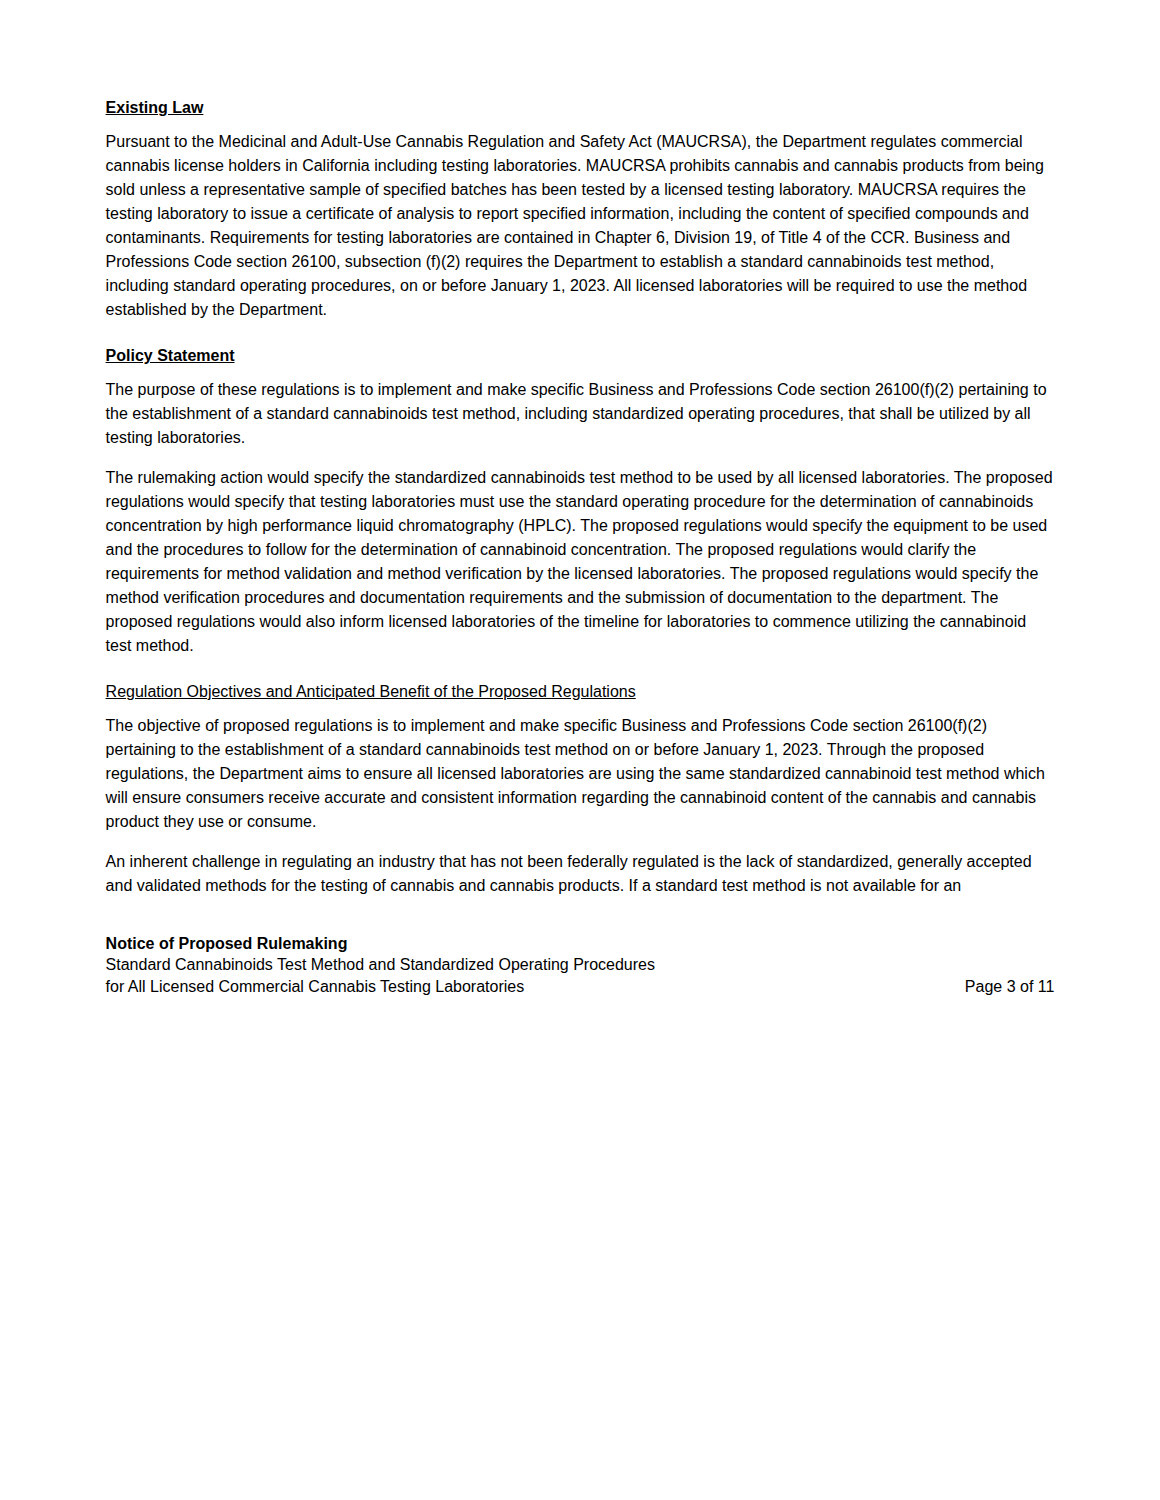Existing Law
Pursuant to the Medicinal and Adult-Use Cannabis Regulation and Safety Act (MAUCRSA), the Department regulates commercial cannabis license holders in California including testing laboratories. MAUCRSA prohibits cannabis and cannabis products from being sold unless a representative sample of specified batches has been tested by a licensed testing laboratory. MAUCRSA requires the testing laboratory to issue a certificate of analysis to report specified information, including the content of specified compounds and contaminants. Requirements for testing laboratories are contained in Chapter 6, Division 19, of Title 4 of the CCR. Business and Professions Code section 26100, subsection (f)(2) requires the Department to establish a standard cannabinoids test method, including standard operating procedures, on or before January 1, 2023. All licensed laboratories will be required to use the method established by the Department.
Policy Statement
The purpose of these regulations is to implement and make specific Business and Professions Code section 26100(f)(2) pertaining to the establishment of a standard cannabinoids test method, including standardized operating procedures, that shall be utilized by all testing laboratories.
The rulemaking action would specify the standardized cannabinoids test method to be used by all licensed laboratories. The proposed regulations would specify that testing laboratories must use the standard operating procedure for the determination of cannabinoids concentration by high performance liquid chromatography (HPLC). The proposed regulations would specify the equipment to be used and the procedures to follow for the determination of cannabinoid concentration. The proposed regulations would clarify the requirements for method validation and method verification by the licensed laboratories. The proposed regulations would specify the method verification procedures and documentation requirements and the submission of documentation to the department. The proposed regulations would also inform licensed laboratories of the timeline for laboratories to commence utilizing the cannabinoid test method.
Regulation Objectives and Anticipated Benefit of the Proposed Regulations
The objective of proposed regulations is to implement and make specific Business and Professions Code section 26100(f)(2) pertaining to the establishment of a standard cannabinoids test method on or before January 1, 2023. Through the proposed regulations, the Department aims to ensure all licensed laboratories are using the same standardized cannabinoid test method which will ensure consumers receive accurate and consistent information regarding the cannabinoid content of the cannabis and cannabis product they use or consume.
An inherent challenge in regulating an industry that has not been federally regulated is the lack of standardized, generally accepted and validated methods for the testing of cannabis and cannabis products. If a standard test method is not available for an
Notice of Proposed Rulemaking
Standard Cannabinoids Test Method and Standardized Operating Procedures
for All Licensed Commercial Cannabis Testing Laboratories Page 3 of 11